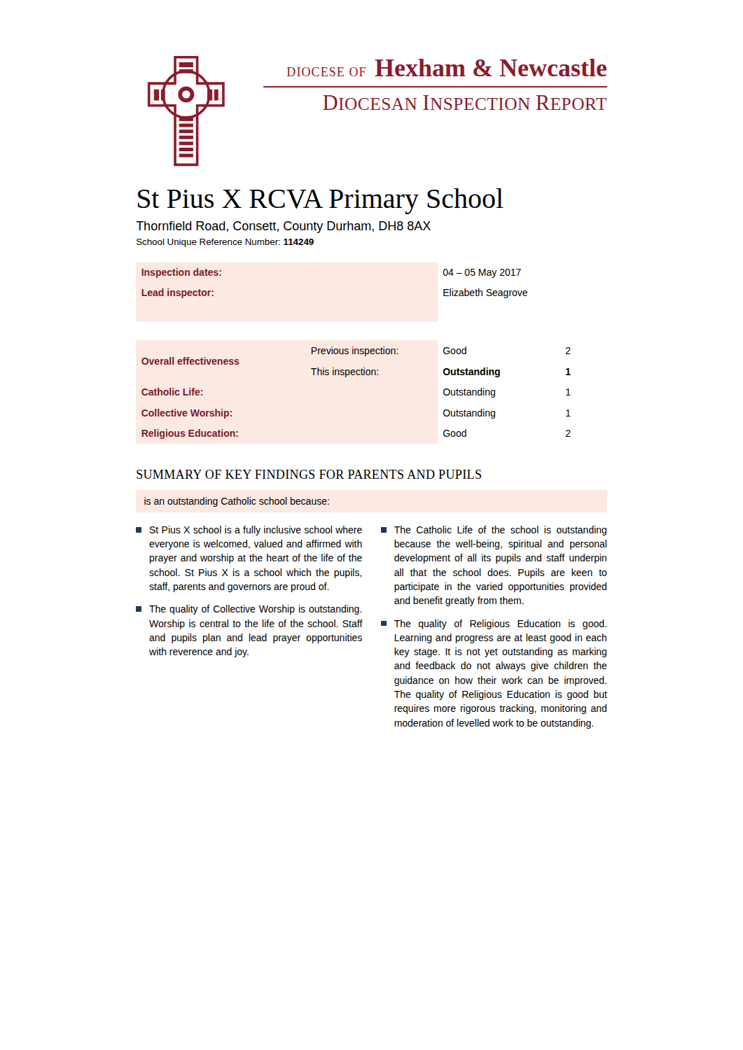Diocese of Hexham & Newcastle
DIOCESAN INSPECTION REPORT
St Pius X RCVA Primary School
Thornfield Road, Consett, County Durham, DH8 8AX
School Unique Reference Number: 114249
| Inspection dates: | | 04 – 05 May 2017 | |
| Lead inspector: | | Elizabeth Seagrove | |
| Overall effectiveness | Previous inspection: | Good | 2 |
| This inspection: | Outstanding | 1 |
| Catholic Life: | | Outstanding | 1 |
| Collective Worship: | | Outstanding | 1 |
| Religious Education: | | Good | 2 |
Summary of key findings for parents and pupils
is an outstanding Catholic school because:
St Pius X school is a fully inclusive school where everyone is welcomed, valued and affirmed with prayer and worship at the heart of the life of the school. St Pius X is a school which the pupils, staff, parents and governors are proud of.
The quality of Collective Worship is outstanding. Worship is central to the life of the school. Staff and pupils plan and lead prayer opportunities with reverence and joy.
The Catholic Life of the school is outstanding because the well-being, spiritual and personal development of all its pupils and staff underpin all that the school does. Pupils are keen to participate in the varied opportunities provided and benefit greatly from them.
The quality of Religious Education is good. Learning and progress are at least good in each key stage. It is not yet outstanding as marking and feedback do not always give children the guidance on how their work can be improved. The quality of Religious Education is good but requires more rigorous tracking, monitoring and moderation of levelled work to be outstanding.